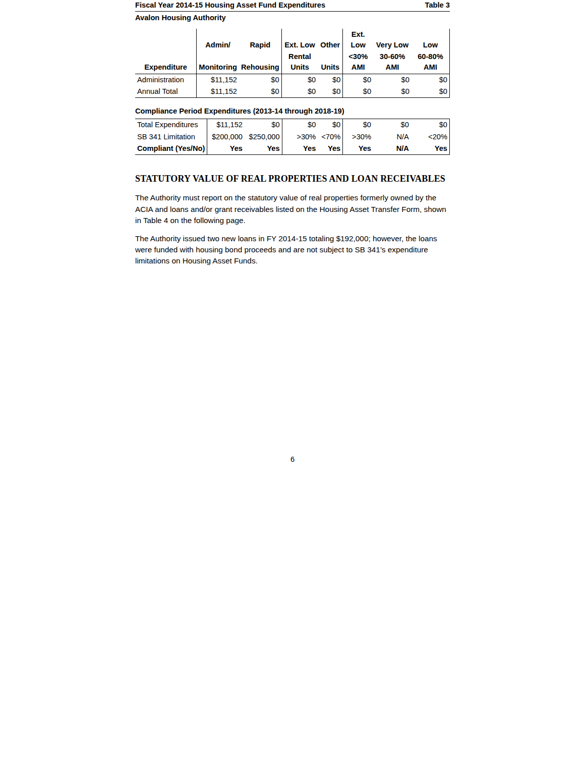Fiscal Year 2014-15 Housing Asset Fund Expenditures Table 3
Avalon Housing Authority
| | Admin/ | Rapid | Ext. Low | Other | Ext. Low | Very Low | Low |
| --- | --- | --- | --- | --- | --- | --- | --- |
| Expenditure | Monitoring | Rehousing | Rental Units | Units | <30% AMI | 30-60% AMI | 60-80% AMI |
| Administration | $11,152 | $0 | $0 | $0 | $0 | $0 | $0 |
| Annual Total | $11,152 | $0 | $0 | $0 | $0 | $0 | $0 |
Compliance Period Expenditures (2013-14 through 2018-19)
| Total Expenditures | $11,152 | $0 | $0 | $0 | $0 | $0 | $0 |
| SB 341 Limitation | $200,000 | $250,000 | >30% | <70% | >30% | N/A | <20% |
| Compliant (Yes/No) | Yes | Yes | Yes | Yes | Yes | N/A | Yes |
STATUTORY VALUE OF REAL PROPERTIES AND LOAN RECEIVABLES
The Authority must report on the statutory value of real properties formerly owned by the ACIA and loans and/or grant receivables listed on the Housing Asset Transfer Form, shown in Table 4 on the following page.
The Authority issued two new loans in FY 2014-15 totaling $192,000; however, the loans were funded with housing bond proceeds and are not subject to SB 341’s expenditure limitations on Housing Asset Funds.
6